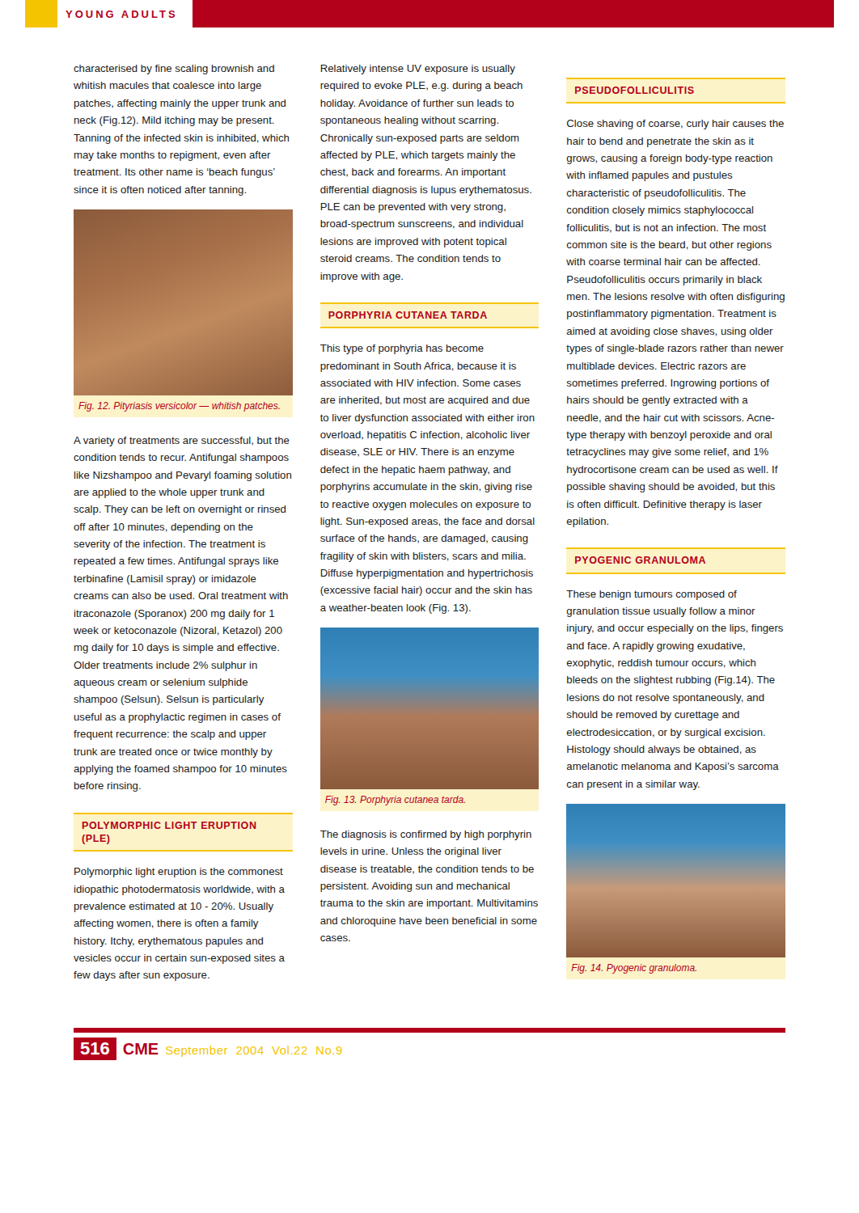YOUNG ADULTS
characterised by fine scaling brownish and whitish macules that coalesce into large patches, affecting mainly the upper trunk and neck (Fig.12). Mild itching may be present. Tanning of the infected skin is inhibited, which may take months to repigment, even after treatment. Its other name is ‘beach fungus’ since it is often noticed after tanning.
Fig. 12. Pityriasis versicolor — whitish patches.
A variety of treatments are successful, but the condition tends to recur. Antifungal shampoos like Nizshampoo and Pevaryl foaming solution are applied to the whole upper trunk and scalp. They can be left on overnight or rinsed off after 10 minutes, depending on the severity of the infection. The treatment is repeated a few times. Antifungal sprays like terbinafine (Lamisil spray) or imidazole creams can also be used. Oral treatment with itraconazole (Sporanox) 200 mg daily for 1 week or ketoconazole (Nizoral, Ketazol) 200 mg daily for 10 days is simple and effective. Older treatments include 2% sulphur in aqueous cream or selenium sulphide shampoo (Selsun). Selsun is particularly useful as a prophylactic regimen in cases of frequent recurrence: the scalp and upper trunk are treated once or twice monthly by applying the foamed shampoo for 10 minutes before rinsing.
POLYMORPHIC LIGHT ERUPTION (PLE)
Polymorphic light eruption is the commonest idiopathic photodermatosis worldwide, with a prevalence estimated at 10 - 20%. Usually affecting women, there is often a family history. Itchy, erythematous papules and vesicles occur in certain sun-exposed sites a few days after sun exposure.
Relatively intense UV exposure is usually required to evoke PLE, e.g. during a beach holiday. Avoidance of further sun leads to spontaneous healing without scarring. Chronically sun-exposed parts are seldom affected by PLE, which targets mainly the chest, back and forearms. An important differential diagnosis is lupus erythematosus. PLE can be prevented with very strong, broad-spectrum sunscreens, and individual lesions are improved with potent topical steroid creams. The condition tends to improve with age.
PORPHYRIA CUTANEA TARDA
This type of porphyria has become predominant in South Africa, because it is associated with HIV infection. Some cases are inherited, but most are acquired and due to liver dysfunction associated with either iron overload, hepatitis C infection, alcoholic liver disease, SLE or HIV. There is an enzyme defect in the hepatic haem pathway, and porphyrins accumulate in the skin, giving rise to reactive oxygen molecules on exposure to light. Sun-exposed areas, the face and dorsal surface of the hands, are damaged, causing fragility of skin with blisters, scars and milia. Diffuse hyperpigmentation and hypertrichosis (excessive facial hair) occur and the skin has a weather-beaten look (Fig. 13).
Fig. 13. Porphyria cutanea tarda.
The diagnosis is confirmed by high porphyrin levels in urine. Unless the original liver disease is treatable, the condition tends to be persistent. Avoiding sun and mechanical trauma to the skin are important. Multivitamins and chloroquine have been beneficial in some cases.
PSEUDOFOLLICULITIS
Close shaving of coarse, curly hair causes the hair to bend and penetrate the skin as it grows, causing a foreign body-type reaction with inflamed papules and pustules characteristic of pseudofolliculitis. The condition closely mimics staphylococcal folliculitis, but is not an infection. The most common site is the beard, but other regions with coarse terminal hair can be affected. Pseudofolliculitis occurs primarily in black men. The lesions resolve with often disfiguring postinflammatory pigmentation. Treatment is aimed at avoiding close shaves, using older types of single-blade razors rather than newer multiblade devices. Electric razors are sometimes preferred. Ingrowing portions of hairs should be gently extracted with a needle, and the hair cut with scissors. Acne-type therapy with benzoyl peroxide and oral tetracyclines may give some relief, and 1% hydrocortisone cream can be used as well. If possible shaving should be avoided, but this is often difficult. Definitive therapy is laser epilation.
PYOGENIC GRANULOMA
These benign tumours composed of granulation tissue usually follow a minor injury, and occur especially on the lips, fingers and face. A rapidly growing exudative, exophytic, reddish tumour occurs, which bleeds on the slightest rubbing (Fig.14). The lesions do not resolve spontaneously, and should be removed by curettage and electrodesiccation, or by surgical excision. Histology should always be obtained, as amelanotic melanoma and Kaposi’s sarcoma can present in a similar way.
Fig. 14. Pyogenic granuloma.
516 CME September 2004 Vol.22 No.9